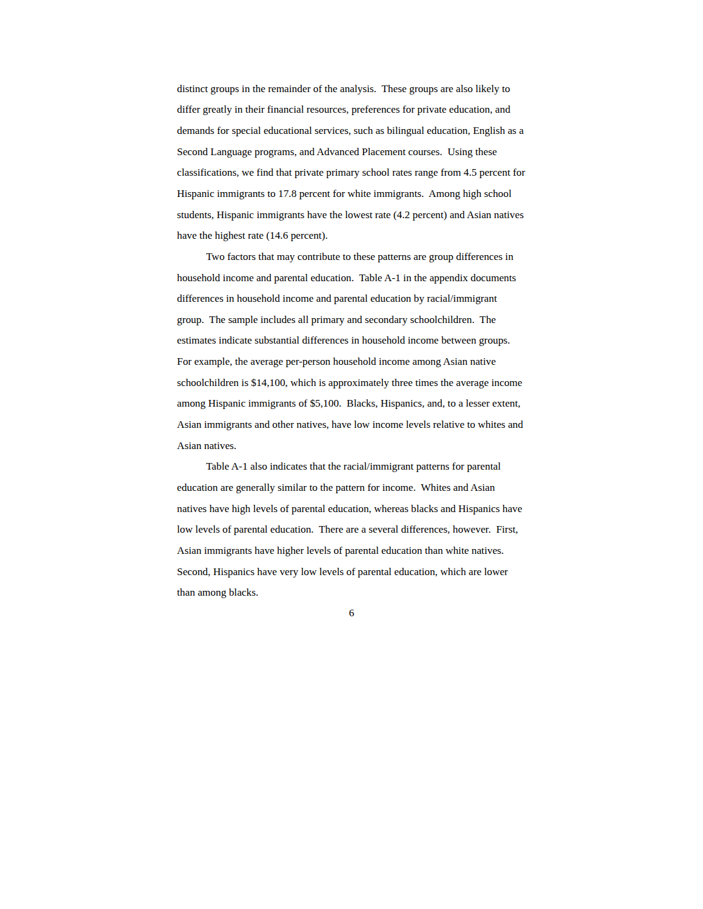distinct groups in the remainder of the analysis. These groups are also likely to differ greatly in their financial resources, preferences for private education, and demands for special educational services, such as bilingual education, English as a Second Language programs, and Advanced Placement courses. Using these classifications, we find that private primary school rates range from 4.5 percent for Hispanic immigrants to 17.8 percent for white immigrants. Among high school students, Hispanic immigrants have the lowest rate (4.2 percent) and Asian natives have the highest rate (14.6 percent).
Two factors that may contribute to these patterns are group differences in household income and parental education. Table A-1 in the appendix documents differences in household income and parental education by racial/immigrant group. The sample includes all primary and secondary schoolchildren. The estimates indicate substantial differences in household income between groups. For example, the average per-person household income among Asian native schoolchildren is $14,100, which is approximately three times the average income among Hispanic immigrants of $5,100. Blacks, Hispanics, and, to a lesser extent, Asian immigrants and other natives, have low income levels relative to whites and Asian natives.
Table A-1 also indicates that the racial/immigrant patterns for parental education are generally similar to the pattern for income. Whites and Asian natives have high levels of parental education, whereas blacks and Hispanics have low levels of parental education. There are a several differences, however. First, Asian immigrants have higher levels of parental education than white natives. Second, Hispanics have very low levels of parental education, which are lower than among blacks.
6